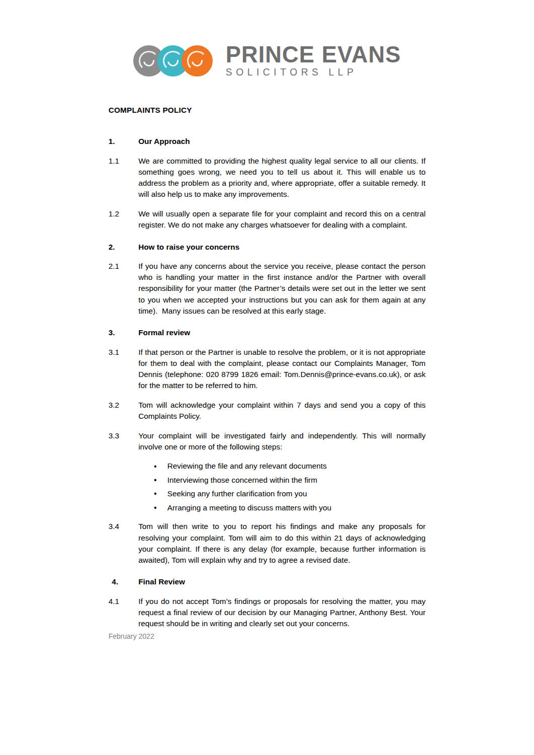PRINCE EVANS
SOLICITORS LLP
COMPLAINTS POLICY
1. Our Approach
1.1 We are committed to providing the highest quality legal service to all our clients. If something goes wrong, we need you to tell us about it. This will enable us to address the problem as a priority and, where appropriate, offer a suitable remedy. It will also help us to make any improvements.
1.2 We will usually open a separate file for your complaint and record this on a central register. We do not make any charges whatsoever for dealing with a complaint.
2. How to raise your concerns
2.1 If you have any concerns about the service you receive, please contact the person who is handling your matter in the first instance and/or the Partner with overall responsibility for your matter (the Partner’s details were set out in the letter we sent to you when we accepted your instructions but you can ask for them again at any time). Many issues can be resolved at this early stage.
3. Formal review
3.1 If that person or the Partner is unable to resolve the problem, or it is not appropriate for them to deal with the complaint, please contact our Complaints Manager, Tom Dennis (telephone: 020 8799 1826 email: Tom.Dennis@prince-evans.co.uk), or ask for the matter to be referred to him.
3.2 Tom will acknowledge your complaint within 7 days and send you a copy of this Complaints Policy.
3.3 Your complaint will be investigated fairly and independently. This will normally involve one or more of the following steps:
Reviewing the file and any relevant documents
Interviewing those concerned within the firm
Seeking any further clarification from you
Arranging a meeting to discuss matters with you
3.4 Tom will then write to you to report his findings and make any proposals for resolving your complaint. Tom will aim to do this within 21 days of acknowledging your complaint. If there is any delay (for example, because further information is awaited), Tom will explain why and try to agree a revised date.
4. Final Review
4.1 If you do not accept Tom’s findings or proposals for resolving the matter, you may request a final review of our decision by our Managing Partner, Anthony Best. Your request should be in writing and clearly set out your concerns.
February 2022